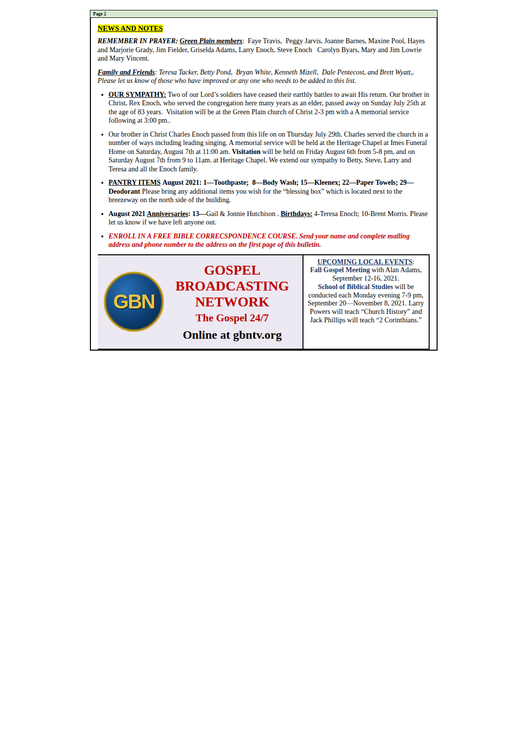Page 2
NEWS AND NOTES
REMEMBER IN PRAYER: Green Plain members: Faye Travis, Peggy Jarvis, Joanne Barnes, Maxine Pool, Hayes and Marjorie Grady, Jim Fielder, Griselda Adams, Larry Enoch, Steve Enoch Carolyn Byars, Mary and Jim Lowrie and Mary Vincent.
Family and Friends: Teresa Tacker, Betty Pond, Bryan White, Kenneth Mizell, Dale Pentecost, and Brett Wyatt,. Please let us know of those who have improved or any one who needs to be added to this list.
OUR SYMPATHY: Two of our Lord’s soldiers have ceased their earthly battles to await His return. Our brother in Christ, Rex Enoch, who served the congregation here many years as an elder, passed away on Sunday July 25th at the age of 83 years. Visitation will be at the Green Plain church of Christ 2-3 pm with a A memorial service following at 3:00 pm..
Our brother in Christ Charles Enoch passed from this life on on Thursday July 29th. Charles served the church in a number of ways including leading singing. A memorial service will be held at the Heritage Chapel at Imes Funeral Home on Saturday, August 7th at 11:00 am. Visitation will be held on Friday August 6th from 5-8 pm, and on Saturday August 7th from 9 to 11am. at Heritage Chapel. We extend our sympathy to Betty, Steve, Larry and Teresa and all the Enoch family.
PANTRY ITEMS August 2021: 1—Toothpaste; 8—Body Wash; 15—Kleenex; 22—Paper Towels; 29—Deodorant Please bring any additional items you wish for the “blessing box” which is located next to the breezeway on the north side of the building.
August 2021 Anniversaries: 13—Gail & Jonnie Hutchison . Birthdays: 4-Teresa Enoch; 10-Brent Morris. Please let us know if we have left anyone out.
ENROLL IN A FREE BIBLE CORRECSPONDENCE COURSE. Send your name and complete mailing address and phone number to the address on the first page of this bulletin.
GBN
GOSPEL
BROADCASTING
NETWORK
The Gospel 24/7
Online at gbntv.org
UPCOMING LOCAL EVENTS:
Fall Gospel Meeting with Alan Adams, September 12-16, 2021.
School of Biblical Studies will be conducted each Monday evening 7-9 pm, September 20—November 8, 2021. Larry Powers will teach “Church History” and Jack Phillips will teach “2 Corinthians.”